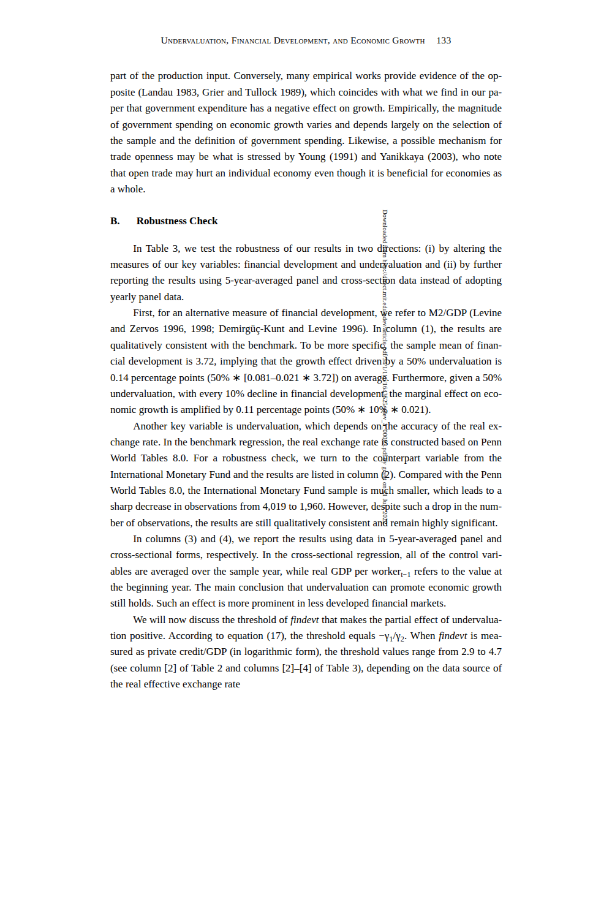Undervaluation, Financial Development, and Economic Growth 133
part of the production input. Conversely, many empirical works provide evidence of the opposite (Landau 1983, Grier and Tullock 1989), which coincides with what we find in our paper that government expenditure has a negative effect on growth. Empirically, the magnitude of government spending on economic growth varies and depends largely on the selection of the sample and the definition of government spending. Likewise, a possible mechanism for trade openness may be what is stressed by Young (1991) and Yanikkaya (2003), who note that open trade may hurt an individual economy even though it is beneficial for economies as a whole.
B. Robustness Check
In Table 3, we test the robustness of our results in two directions: (i) by altering the measures of our key variables: financial development and undervaluation and (ii) by further reporting the results using 5-year-averaged panel and cross-section data instead of adopting yearly panel data.
First, for an alternative measure of financial development, we refer to M2/GDP (Levine and Zervos 1996, 1998; Demirgüç-Kunt and Levine 1996). In column (1), the results are qualitatively consistent with the benchmark. To be more specific, the sample mean of financial development is 3.72, implying that the growth effect driven by a 50% undervaluation is 0.14 percentage points (50% ∗ [0.081–0.021 ∗ 3.72]) on average. Furthermore, given a 50% undervaluation, with every 10% decline in financial development, the marginal effect on economic growth is amplified by 0.11 percentage points (50% ∗ 10% ∗ 0.021).
Another key variable is undervaluation, which depends on the accuracy of the real exchange rate. In the benchmark regression, the real exchange rate is constructed based on Penn World Tables 8.0. For a robustness check, we turn to the counterpart variable from the International Monetary Fund and the results are listed in column (2). Compared with the Penn World Tables 8.0, the International Monetary Fund sample is much smaller, which leads to a sharp decrease in observations from 4,019 to 1,960. However, despite such a drop in the number of observations, the results are still qualitatively consistent and remain highly significant.
In columns (3) and (4), we report the results using data in 5-year-averaged panel and cross-sectional forms, respectively. In the cross-sectional regression, all of the control variables are averaged over the sample year, while real GDP per workert−1 refers to the value at the beginning year. The main conclusion that undervaluation can promote economic growth still holds. Such an effect is more prominent in less developed financial markets.
We will now discuss the threshold of findevt that makes the partial effect of undervaluation positive. According to equation (17), the threshold equals −γ1/γ2. When findevt is measured as private credit/GDP (in logarithmic form), the threshold values range from 2.9 to 4.7 (see column [2] of Table 2 and columns [2]–[4] of Table 3), depending on the data source of the real effective exchange rate
Downloaded from http://direct.mit.edu/adev/article-pdf/34/1/116/1643525/adev_a_00083.pdf by guest on 01 July 2022